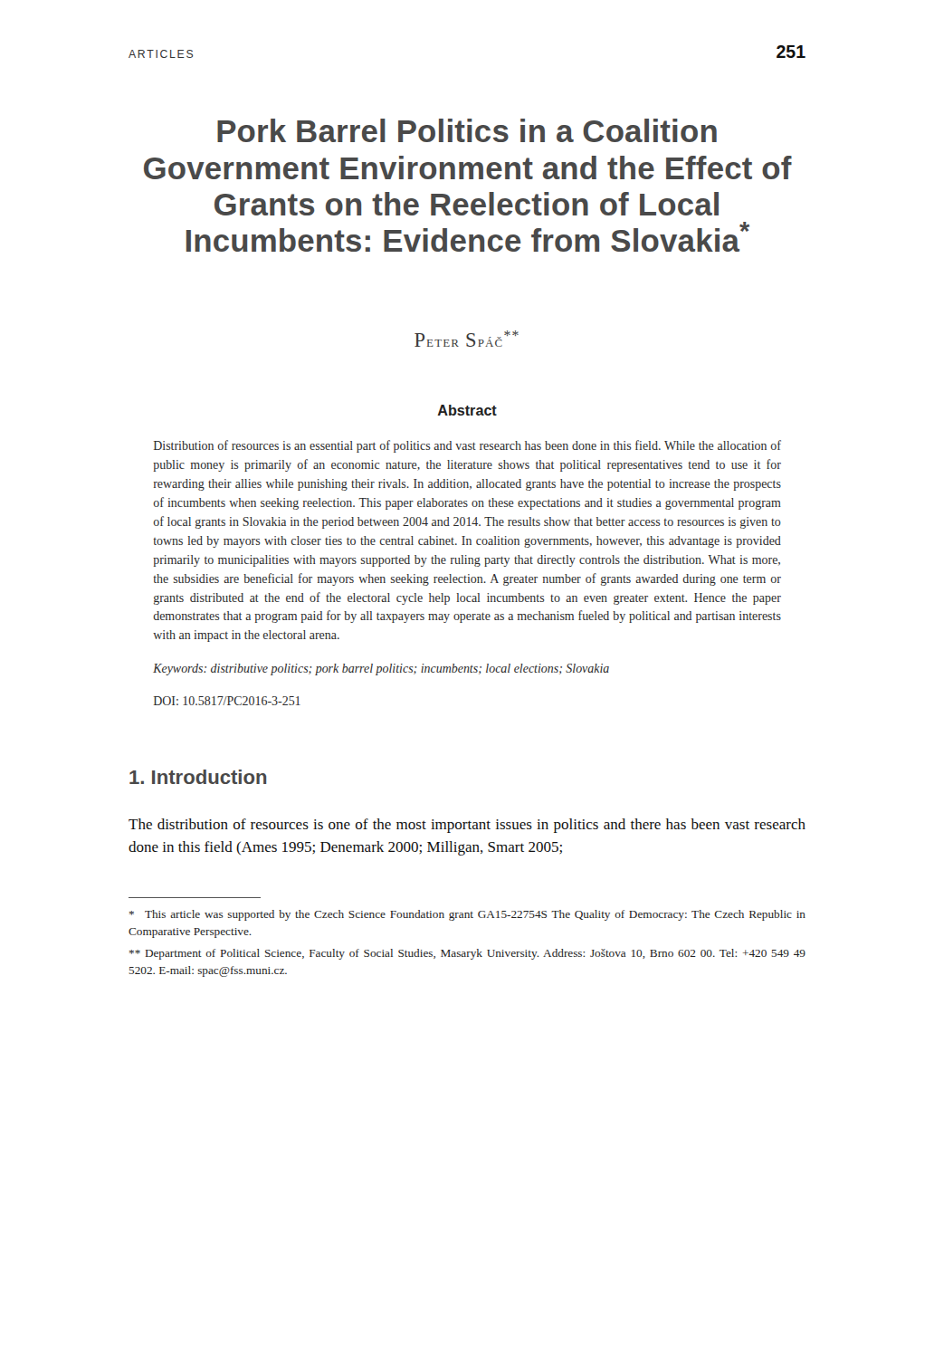Articles 251
Pork Barrel Politics in a Coalition Government Environment and the Effect of Grants on the Reelection of Local Incumbents: Evidence from Slovakia*
Peter Spáč**
Abstract
Distribution of resources is an essential part of politics and vast research has been done in this field. While the allocation of public money is primarily of an economic nature, the literature shows that political representatives tend to use it for rewarding their allies while punishing their rivals. In addition, allocated grants have the potential to increase the prospects of incumbents when seeking reelection. This paper elaborates on these expectations and it studies a governmental program of local grants in Slovakia in the period between 2004 and 2014. The results show that better access to resources is given to towns led by mayors with closer ties to the central cabinet. In coalition governments, however, this advantage is provided primarily to municipalities with mayors supported by the ruling party that directly controls the distribution. What is more, the subsidies are beneficial for mayors when seeking reelection. A greater number of grants awarded during one term or grants distributed at the end of the electoral cycle help local incumbents to an even greater extent. Hence the paper demonstrates that a program paid for by all taxpayers may operate as a mechanism fueled by political and partisan interests with an impact in the electoral arena.
Keywords: distributive politics; pork barrel politics; incumbents; local elections; Slovakia
DOI: 10.5817/PC2016-3-251
1. Introduction
The distribution of resources is one of the most important issues in politics and there has been vast research done in this field (Ames 1995; Denemark 2000; Milligan, Smart 2005;
*This article was supported by the Czech Science Foundation grant GA15-22754S The Quality of Democracy: The Czech Republic in Comparative Perspective.
**Department of Political Science, Faculty of Social Studies, Masaryk University. Address: Joštova 10, Brno 602 00. Tel: +420 549 49 5202. E-mail: spac@fss.muni.cz.